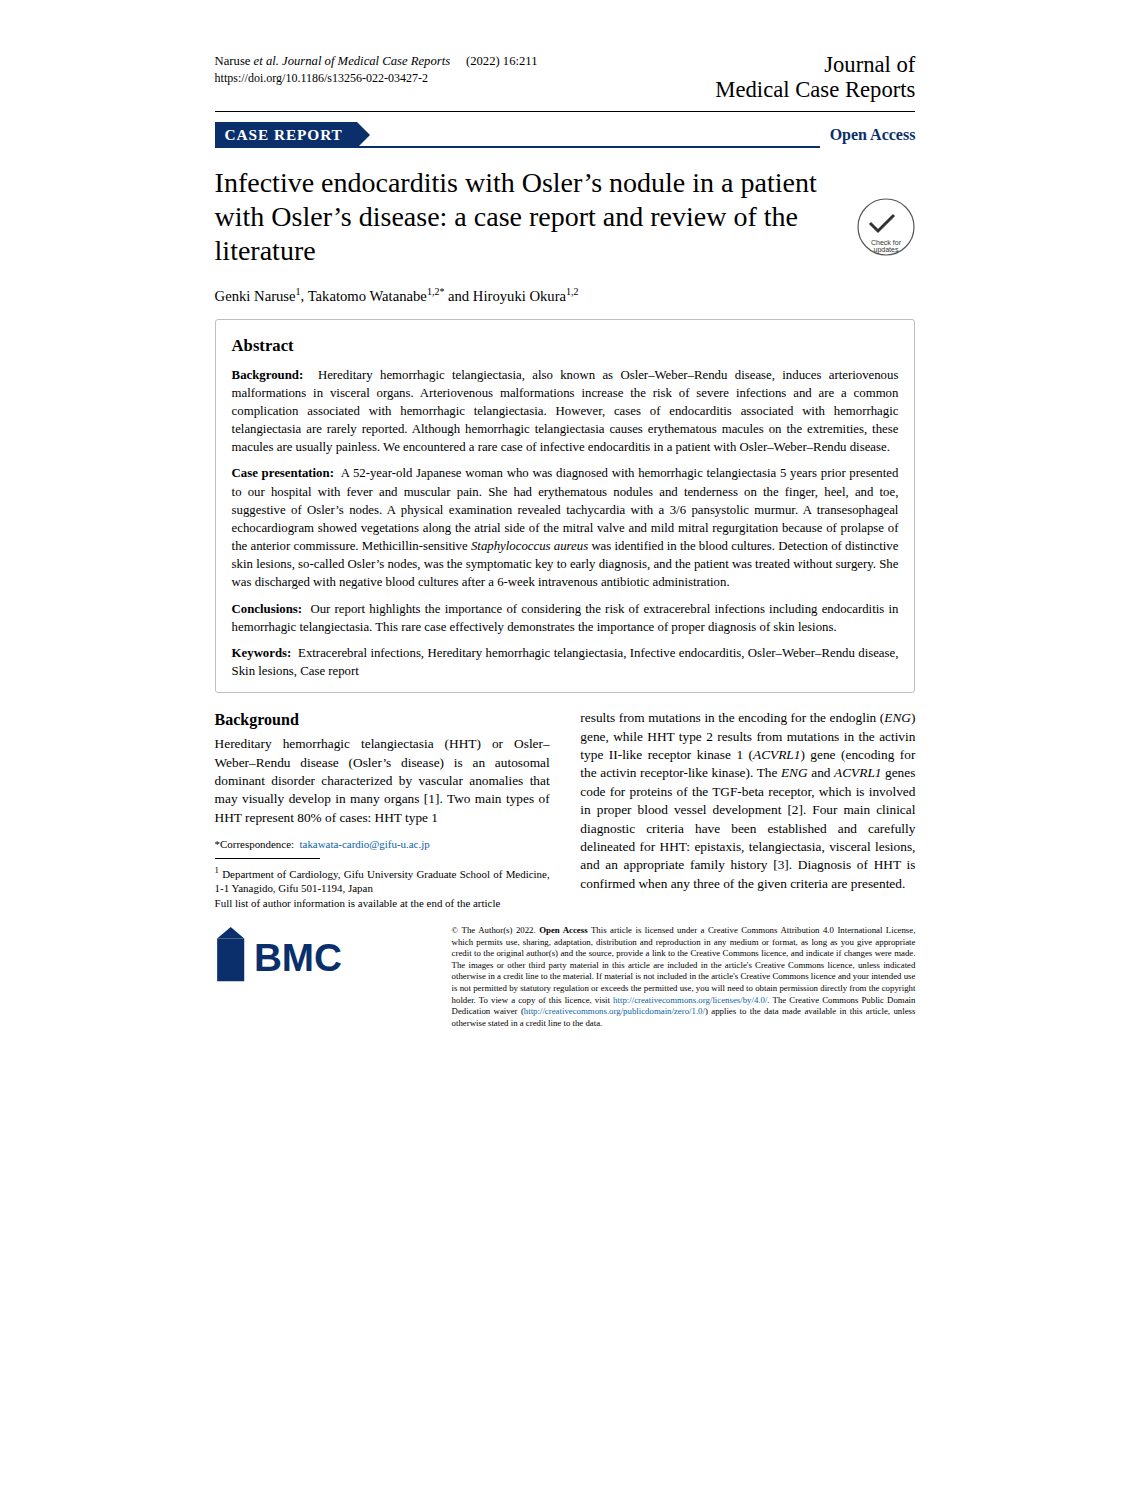Naruse et al. Journal of Medical Case Reports (2022) 16:211
https://doi.org/10.1186/s13256-022-03427-2
Journal of
Medical Case Reports
CASE REPORT
Open Access
Check for updates
Infective endocarditis with Osler’s nodule in a patient with Osler’s disease: a case report and review of the literature
Genki Naruse1, Takatomo Watanabe1,2* and Hiroyuki Okura1,2
Abstract
Background: Hereditary hemorrhagic telangiectasia, also known as Osler–Weber–Rendu disease, induces arteriovenous malformations in visceral organs. Arteriovenous malformations increase the risk of severe infections and are a common complication associated with hemorrhagic telangiectasia. However, cases of endocarditis associated with hemorrhagic telangiectasia are rarely reported. Although hemorrhagic telangiectasia causes erythematous macules on the extremities, these macules are usually painless. We encountered a rare case of infective endocarditis in a patient with Osler–Weber–Rendu disease.
Case presentation: A 52-year-old Japanese woman who was diagnosed with hemorrhagic telangiectasia 5 years prior presented to our hospital with fever and muscular pain. She had erythematous nodules and tenderness on the finger, heel, and toe, suggestive of Osler’s nodes. A physical examination revealed tachycardia with a 3/6 pansystolic murmur. A transesophageal echocardiogram showed vegetations along the atrial side of the mitral valve and mild mitral regurgitation because of prolapse of the anterior commissure. Methicillin-sensitive Staphylococcus aureus was identified in the blood cultures. Detection of distinctive skin lesions, so-called Osler’s nodes, was the symptomatic key to early diagnosis, and the patient was treated without surgery. She was discharged with negative blood cultures after a 6-week intravenous antibiotic administration.
Conclusions: Our report highlights the importance of considering the risk of extracerebral infections including endocarditis in hemorrhagic telangiectasia. This rare case effectively demonstrates the importance of proper diagnosis of skin lesions.
Keywords: Extracerebral infections, Hereditary hemorrhagic telangiectasia, Infective endocarditis, Osler–Weber–Rendu disease, Skin lesions, Case report
Background
Hereditary hemorrhagic telangiectasia (HHT) or Osler–Weber–Rendu disease (Osler’s disease) is an autosomal dominant disorder characterized by vascular anomalies that may visually develop in many organs [1]. Two main types of HHT represent 80% of cases: HHT type 1
*Correspondence: takawata-cardio@gifu-u.ac.jp
1 Department of Cardiology, Gifu University Graduate School of Medicine, 1-1 Yanagido, Gifu 501-1194, Japan
Full list of author information is available at the end of the article
results from mutations in the encoding for the endoglin (ENG) gene, while HHT type 2 results from mutations in the activin type II-like receptor kinase 1 (ACVRL1) gene (encoding for the activin receptor-like kinase). The ENG and ACVRL1 genes code for proteins of the TGF-beta receptor, which is involved in proper blood vessel development [2]. Four main clinical diagnostic criteria have been established and carefully delineated for HHT: epistaxis, telangiectasia, visceral lesions, and an appropriate family history [3]. Diagnosis of HHT is confirmed when any three of the given criteria are presented.
BMC
© The Author(s) 2022. Open Access This article is licensed under a Creative Commons Attribution 4.0 International License, which permits use, sharing, adaptation, distribution and reproduction in any medium or format, as long as you give appropriate credit to the original author(s) and the source, provide a link to the Creative Commons licence, and indicate if changes were made. The images or other third party material in this article are included in the article's Creative Commons licence, unless indicated otherwise in a credit line to the material. If material is not included in the article's Creative Commons licence and your intended use is not permitted by statutory regulation or exceeds the permitted use, you will need to obtain permission directly from the copyright holder. To view a copy of this licence, visit http://creativecommons.org/licenses/by/4.0/. The Creative Commons Public Domain Dedication waiver (http://creativecommons.org/publicdomain/zero/1.0/) applies to the data made available in this article, unless otherwise stated in a credit line to the data.